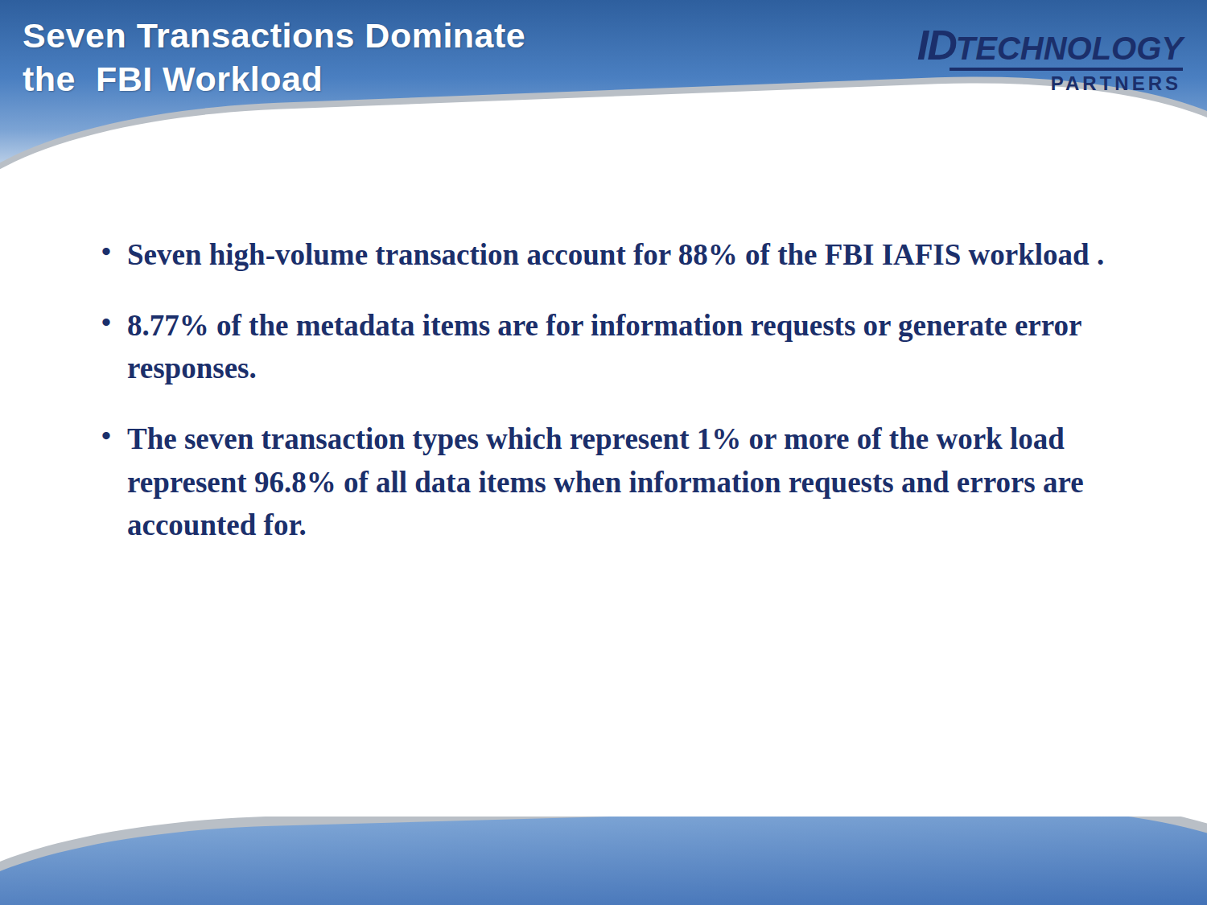Seven Transactions Dominate
the FBI Workload
ID TECHNOLOGY
PARTNERS
Seven high-volume transaction account for 88% of the FBI IAFIS workload .
8.77% of the metadata items are for information requests or generate error responses.
The seven transaction types which represent 1% or more of the work load represent 96.8% of all data items when information requests and errors are accounted for.